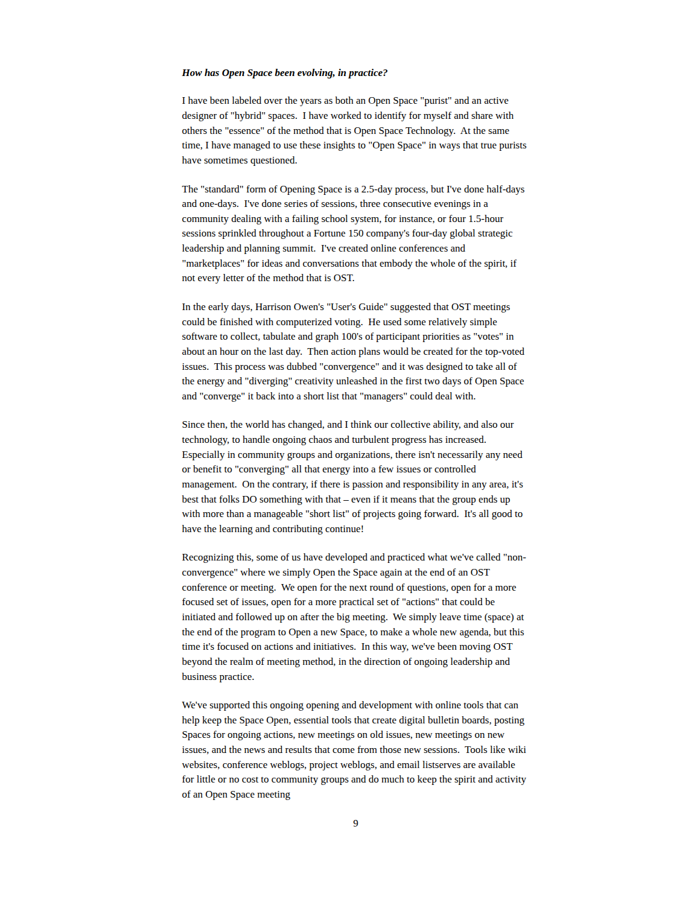How has Open Space been evolving, in practice?
I have been labeled over the years as both an Open Space "purist" and an active designer of "hybrid" spaces. I have worked to identify for myself and share with others the "essence" of the method that is Open Space Technology. At the same time, I have managed to use these insights to "Open Space" in ways that true purists have sometimes questioned.
The "standard" form of Opening Space is a 2.5-day process, but I've done half-days and one-days. I've done series of sessions, three consecutive evenings in a community dealing with a failing school system, for instance, or four 1.5-hour sessions sprinkled throughout a Fortune 150 company's four-day global strategic leadership and planning summit. I've created online conferences and "marketplaces" for ideas and conversations that embody the whole of the spirit, if not every letter of the method that is OST.
In the early days, Harrison Owen's "User's Guide" suggested that OST meetings could be finished with computerized voting. He used some relatively simple software to collect, tabulate and graph 100's of participant priorities as "votes" in about an hour on the last day. Then action plans would be created for the top-voted issues. This process was dubbed "convergence" and it was designed to take all of the energy and "diverging" creativity unleashed in the first two days of Open Space and "converge" it back into a short list that "managers" could deal with.
Since then, the world has changed, and I think our collective ability, and also our technology, to handle ongoing chaos and turbulent progress has increased. Especially in community groups and organizations, there isn't necessarily any need or benefit to "converging" all that energy into a few issues or controlled management. On the contrary, if there is passion and responsibility in any area, it's best that folks DO something with that – even if it means that the group ends up with more than a manageable "short list" of projects going forward. It's all good to have the learning and contributing continue!
Recognizing this, some of us have developed and practiced what we've called "non-convergence" where we simply Open the Space again at the end of an OST conference or meeting. We open for the next round of questions, open for a more focused set of issues, open for a more practical set of "actions" that could be initiated and followed up on after the big meeting. We simply leave time (space) at the end of the program to Open a new Space, to make a whole new agenda, but this time it's focused on actions and initiatives. In this way, we've been moving OST beyond the realm of meeting method, in the direction of ongoing leadership and business practice.
We've supported this ongoing opening and development with online tools that can help keep the Space Open, essential tools that create digital bulletin boards, posting Spaces for ongoing actions, new meetings on old issues, new meetings on new issues, and the news and results that come from those new sessions. Tools like wiki websites, conference weblogs, project weblogs, and email listserves are available for little or no cost to community groups and do much to keep the spirit and activity of an Open Space meeting
9